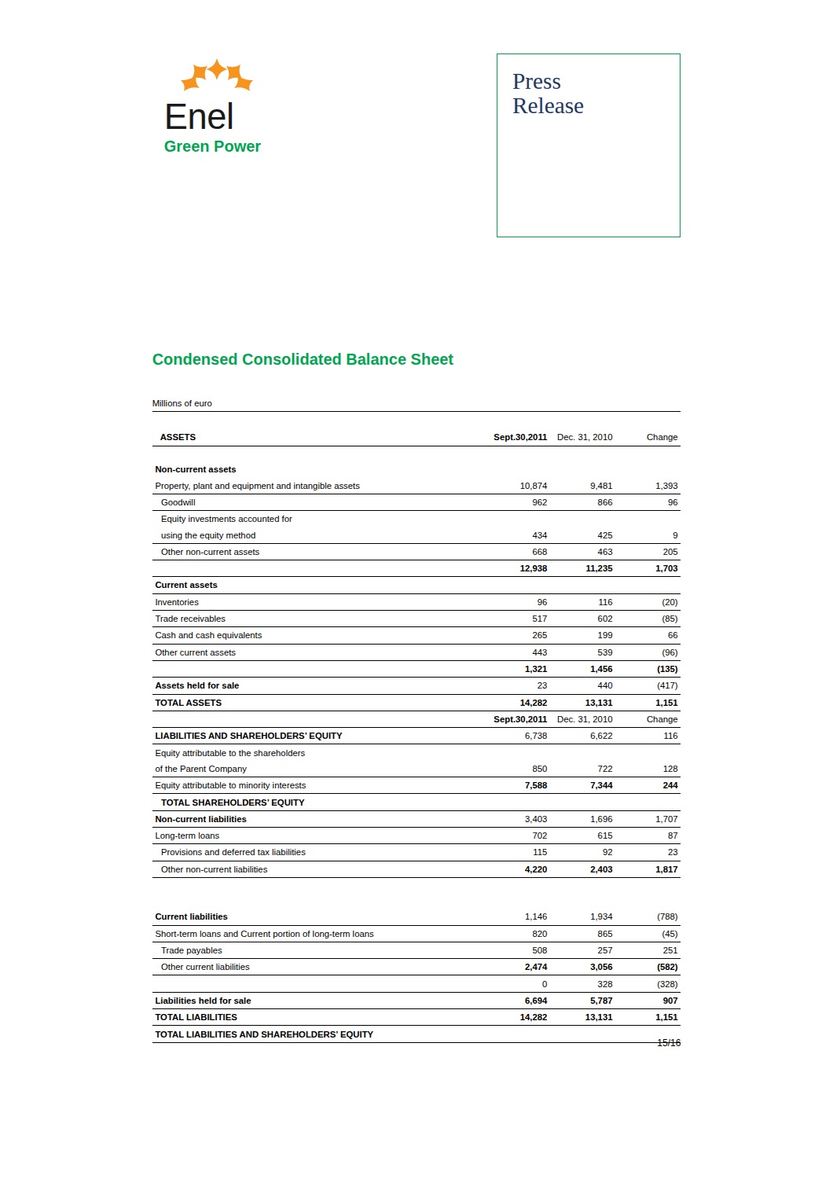Enel
Green Power
Press
Release
Condensed Consolidated Balance Sheet
Millions of euro
| ASSETS | Sept.30,2011 | Dec. 31, 2010 | Change |
| --- | --- | --- | --- |
| Non-current assets | | | |
| Property, plant and equipment and intangible assets | 10,874 | 9,481 | 1,393 |
| Goodwill | 962 | 866 | 96 |
| Equity investments accounted for | | | |
| using the equity method | 434 | 425 | 9 |
| Other non-current assets | 668 | 463 | 205 |
| | 12,938 | 11,235 | 1,703 |
| Current assets | | | |
| Inventories | 96 | 116 | (20) |
| Trade receivables | 517 | 602 | (85) |
| Cash and cash equivalents | 265 | 199 | 66 |
| Other current assets | 443 | 539 | (96) |
| | 1,321 | 1,456 | (135) |
| Assets held for sale | 23 | 440 | (417) |
| TOTAL ASSETS | 14,282 | 13,131 | 1,151 |
| | Sept.30,2011 | Dec. 31, 2010 | Change |
| LIABILITIES AND SHAREHOLDERS’ EQUITY | 6,738 | 6,622 | 116 |
| Equity attributable to the shareholders | | | |
| of the Parent Company | 850 | 722 | 128 |
| Equity attributable to minority interests | 7,588 | 7,344 | 244 |
| TOTAL SHAREHOLDERS’ EQUITY | | | |
| Non-current liabilities | 3,403 | 1,696 | 1,707 |
| Long-term loans | 702 | 615 | 87 |
| Provisions and deferred tax liabilities | 115 | 92 | 23 |
| Other non-current liabilities | 4,220 | 2,403 | 1,817 |
| Current liabilities | 1,146 | 1,934 | (788) |
| Short-term loans and Current portion of long-term loans | 820 | 865 | (45) |
| Trade payables | 508 | 257 | 251 |
| Other current liabilities | 2,474 | 3,056 | (582) |
| | 0 | 328 | (328) |
| Liabilities held for sale | 6,694 | 5,787 | 907 |
| TOTAL LIABILITIES | 14,282 | 13,131 | 1,151 |
| TOTAL LIABILITIES AND SHAREHOLDERS’ EQUITY | | | |
15/16